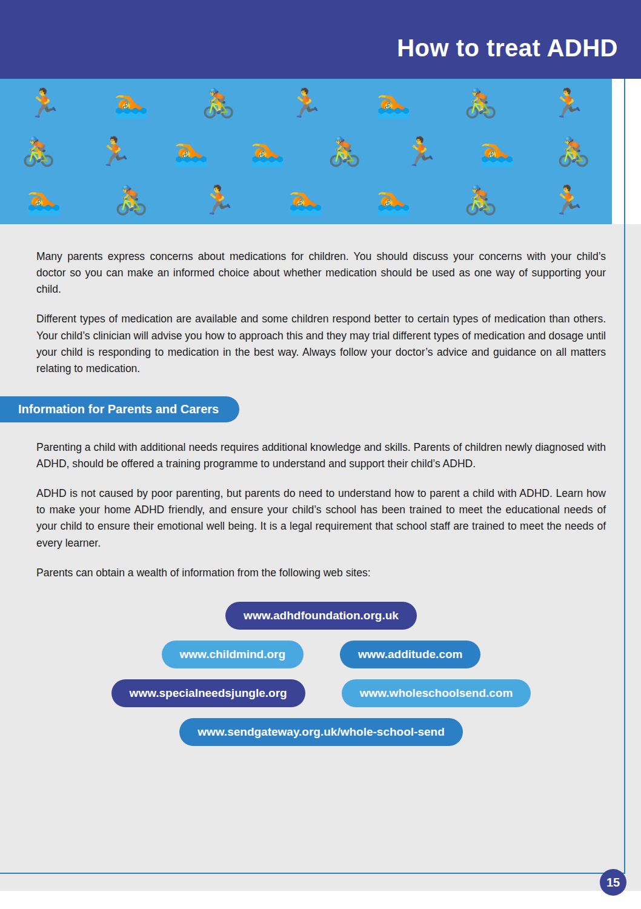How to treat ADHD
🏃🏊🚴🏃🏊🚴🏃
🚴🏃🏊🏊🚴🏃🏊🚴
🏊🚴🏃🏊🏊🚴🏃
Many parents express concerns about medications for children. You should discuss your concerns with your child’s doctor so you can make an informed choice about whether medication should be used as one way of supporting your child.
Different types of medication are available and some children respond better to certain types of medication than others. Your child’s clinician will advise you how to approach this and they may trial different types of medication and dosage until your child is responding to medication in the best way. Always follow your doctor’s advice and guidance on all matters relating to medication.
Information for Parents and Carers
Parenting a child with additional needs requires additional knowledge and skills. Parents of children newly diagnosed with ADHD, should be offered a training programme to understand and support their child’s ADHD.
ADHD is not caused by poor parenting, but parents do need to understand how to parent a child with ADHD. Learn how to make your home ADHD friendly, and ensure your child’s school has been trained to meet the educational needs of your child to ensure their emotional well being. It is a legal requirement that school staff are trained to meet the needs of every learner.
Parents can obtain a wealth of information from the following web sites:
www.adhdfoundation.org.uk
www.childmind.org www.additude.com
www.specialneedsjungle.org www.wholeschoolsend.com
www.sendgateway.org.uk/whole-school-send
15